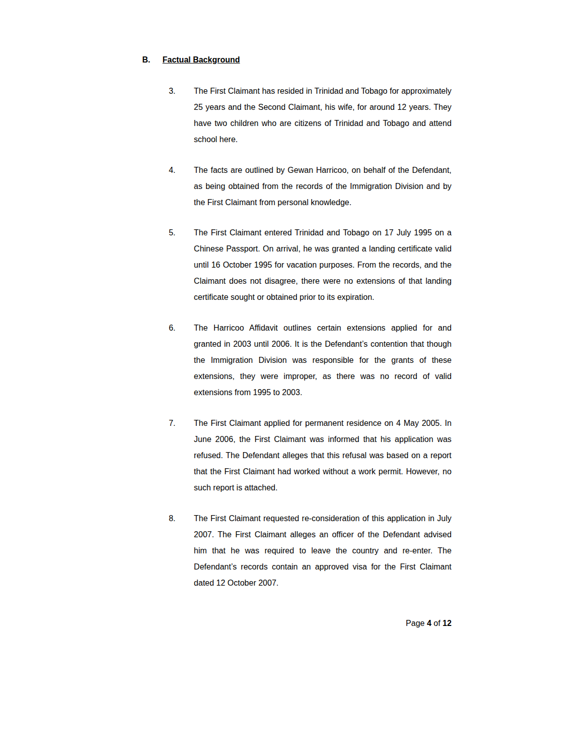B. Factual Background
3. The First Claimant has resided in Trinidad and Tobago for approximately 25 years and the Second Claimant, his wife, for around 12 years. They have two children who are citizens of Trinidad and Tobago and attend school here.
4. The facts are outlined by Gewan Harricoo, on behalf of the Defendant, as being obtained from the records of the Immigration Division and by the First Claimant from personal knowledge.
5. The First Claimant entered Trinidad and Tobago on 17 July 1995 on a Chinese Passport. On arrival, he was granted a landing certificate valid until 16 October 1995 for vacation purposes. From the records, and the Claimant does not disagree, there were no extensions of that landing certificate sought or obtained prior to its expiration.
6. The Harricoo Affidavit outlines certain extensions applied for and granted in 2003 until 2006. It is the Defendant’s contention that though the Immigration Division was responsible for the grants of these extensions, they were improper, as there was no record of valid extensions from 1995 to 2003.
7. The First Claimant applied for permanent residence on 4 May 2005. In June 2006, the First Claimant was informed that his application was refused. The Defendant alleges that this refusal was based on a report that the First Claimant had worked without a work permit. However, no such report is attached.
8. The First Claimant requested re-consideration of this application in July 2007. The First Claimant alleges an officer of the Defendant advised him that he was required to leave the country and re-enter. The Defendant’s records contain an approved visa for the First Claimant dated 12 October 2007.
Page 4 of 12